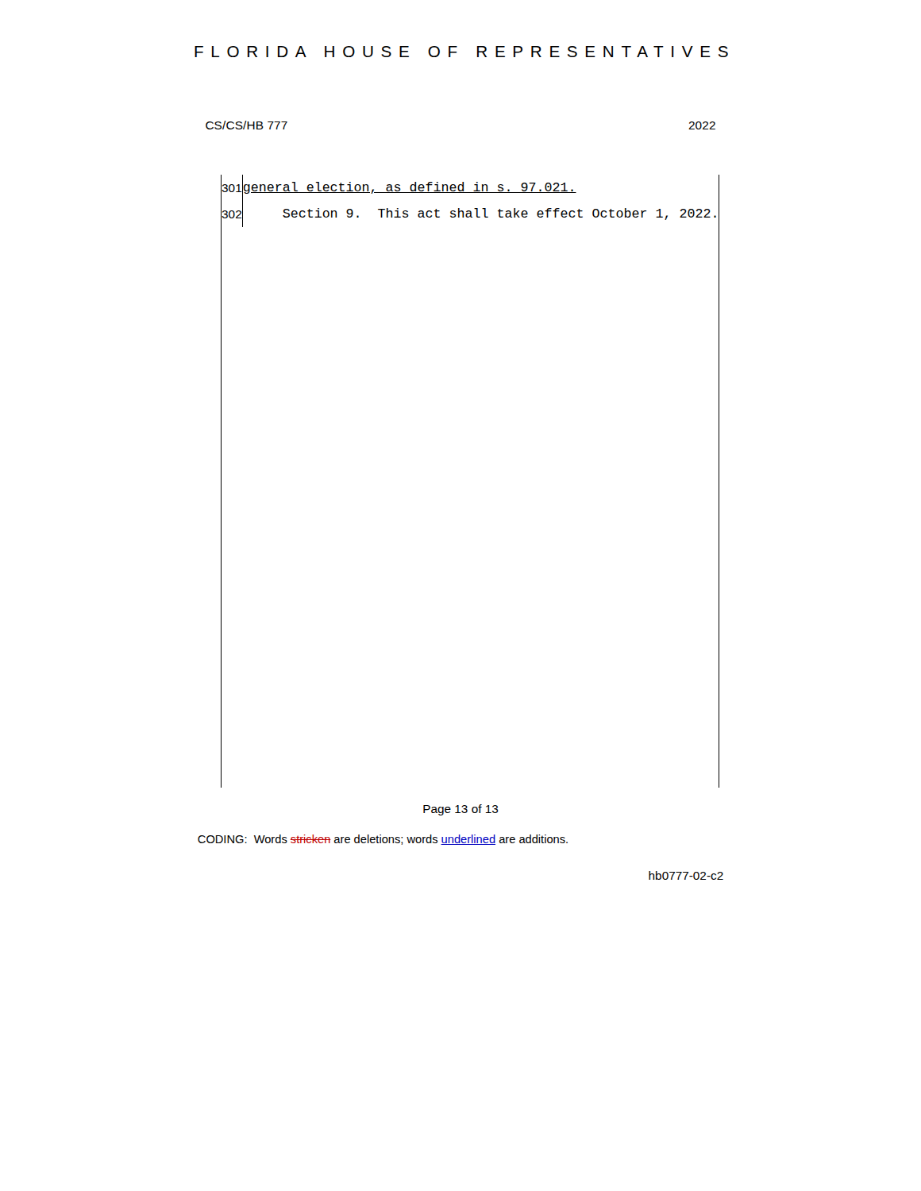FLORIDA HOUSE OF REPRESENTATIVES
CS/CS/HB 777 2022
| 301 | general election, as defined in s. 97.021. |
| 302 | Section 9. This act shall take effect October 1, 2022. |
Page 13 of 13
CODING: Words stricken are deletions; words underlined are additions.
hb0777-02-c2